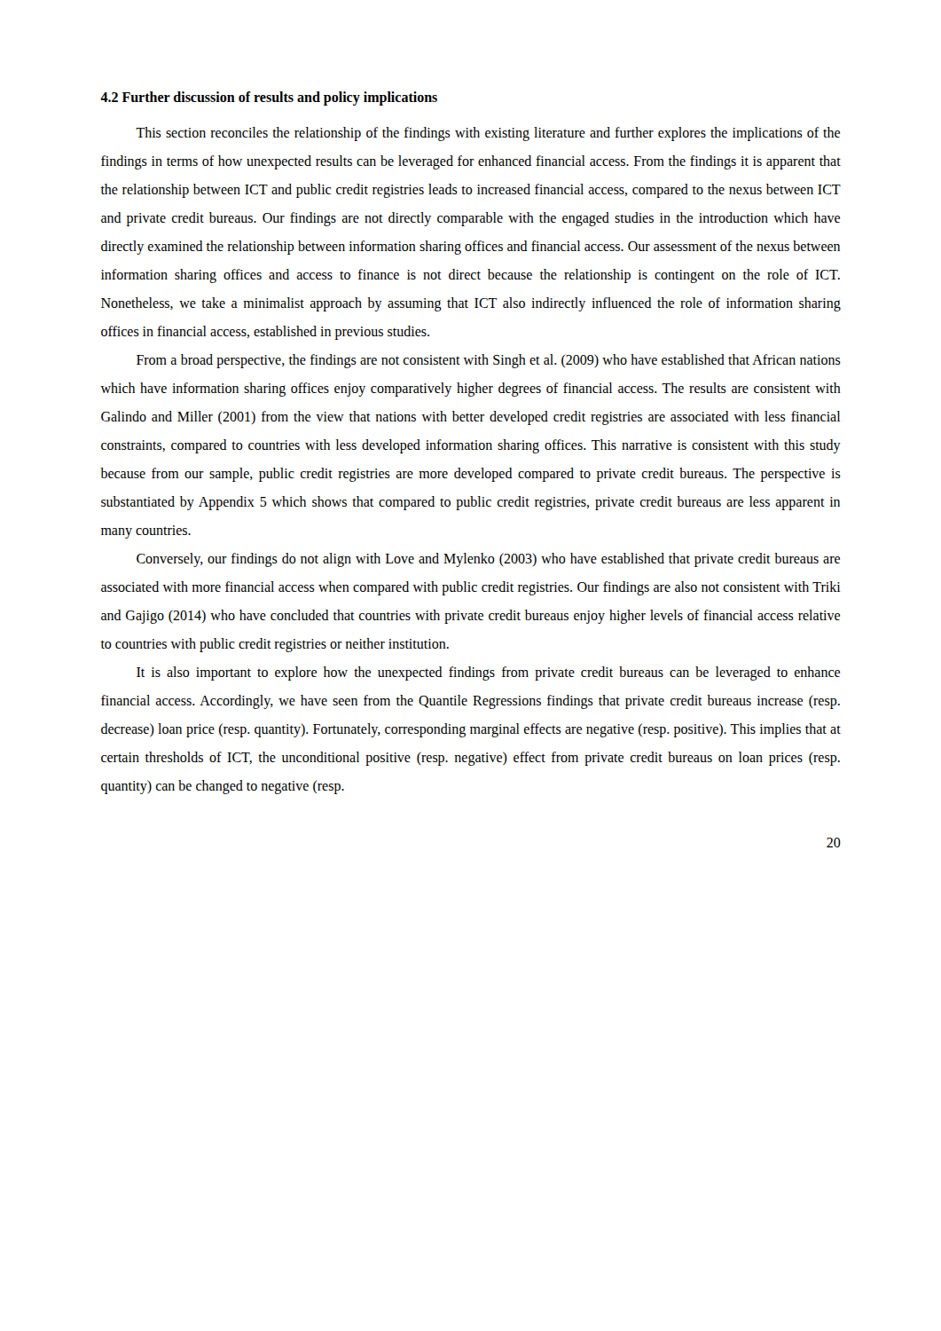4.2 Further discussion of results and policy implications
This section reconciles the relationship of the findings with existing literature and further explores the implications of the findings in terms of how unexpected results can be leveraged for enhanced financial access. From the findings it is apparent that the relationship between ICT and public credit registries leads to increased financial access, compared to the nexus between ICT and private credit bureaus. Our findings are not directly comparable with the engaged studies in the introduction which have directly examined the relationship between information sharing offices and financial access. Our assessment of the nexus between information sharing offices and access to finance is not direct because the relationship is contingent on the role of ICT. Nonetheless, we take a minimalist approach by assuming that ICT also indirectly influenced the role of information sharing offices in financial access, established in previous studies.
From a broad perspective, the findings are not consistent with Singh et al. (2009) who have established that African nations which have information sharing offices enjoy comparatively higher degrees of financial access. The results are consistent with Galindo and Miller (2001) from the view that nations with better developed credit registries are associated with less financial constraints, compared to countries with less developed information sharing offices. This narrative is consistent with this study because from our sample, public credit registries are more developed compared to private credit bureaus. The perspective is substantiated by Appendix 5 which shows that compared to public credit registries, private credit bureaus are less apparent in many countries.
Conversely, our findings do not align with Love and Mylenko (2003) who have established that private credit bureaus are associated with more financial access when compared with public credit registries. Our findings are also not consistent with Triki and Gajigo (2014) who have concluded that countries with private credit bureaus enjoy higher levels of financial access relative to countries with public credit registries or neither institution.
It is also important to explore how the unexpected findings from private credit bureaus can be leveraged to enhance financial access. Accordingly, we have seen from the Quantile Regressions findings that private credit bureaus increase (resp. decrease) loan price (resp. quantity). Fortunately, corresponding marginal effects are negative (resp. positive). This implies that at certain thresholds of ICT, the unconditional positive (resp. negative) effect from private credit bureaus on loan prices (resp. quantity) can be changed to negative (resp.
20